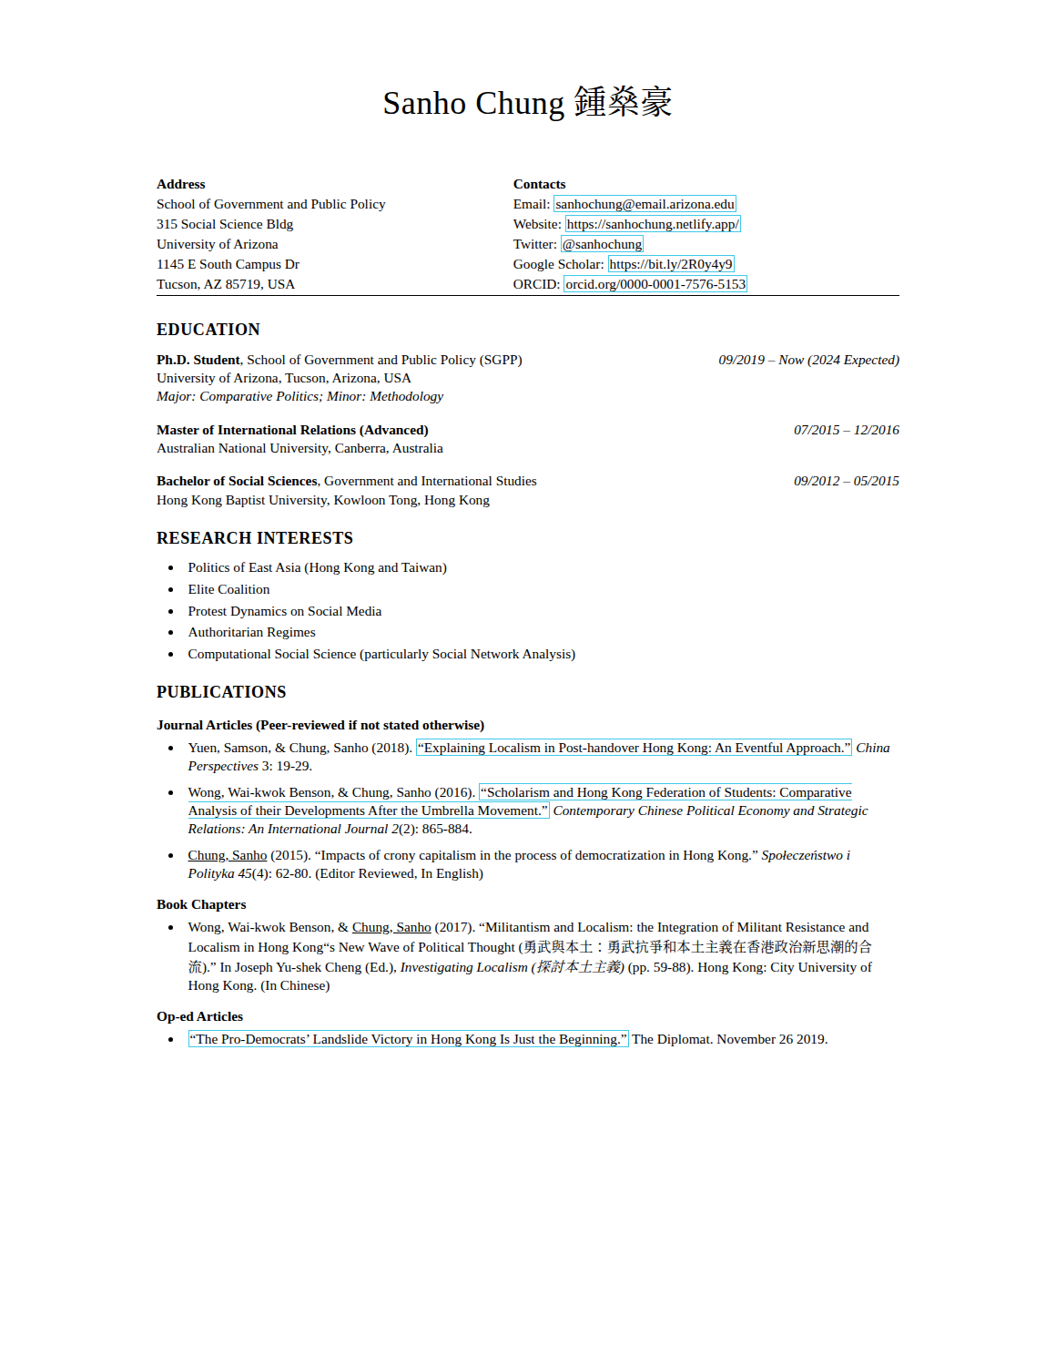Sanho Chung 鍾燊豪
| Address | Contacts |
| School of Government and Public Policy | Email: sanhochung@email.arizona.edu |
| 315 Social Science Bldg | Website: https://sanhochung.netlify.app/ |
| University of Arizona | Twitter: @sanhochung |
| 1145 E South Campus Dr | Google Scholar: https://bit.ly/2R0y4y9 |
| Tucson, AZ 85719, USA | ORCID: orcid.org/0000-0001-7576-5153 |
EDUCATION
Ph.D. Student, School of Government and Public Policy (SGPP) 09/2019 – Now (2024 Expected)
University of Arizona, Tucson, Arizona, USA Major: Comparative Politics; Minor: Methodology
Master of International Relations (Advanced) 07/2015 – 12/2016
Australian National University, Canberra, Australia
Bachelor of Social Sciences, Government and International Studies 09/2012 – 05/2015
Hong Kong Baptist University, Kowloon Tong, Hong Kong
RESEARCH INTERESTS
Politics of East Asia (Hong Kong and Taiwan)
Elite Coalition
Protest Dynamics on Social Media
Authoritarian Regimes
Computational Social Science (particularly Social Network Analysis)
PUBLICATIONS
Journal Articles (Peer-reviewed if not stated otherwise)
Yuen, Samson, & Chung, Sanho (2018). “Explaining Localism in Post-handover Hong Kong: An Eventful Approach.” China Perspectives 3: 19-29.
Wong, Wai-kwok Benson, & Chung, Sanho (2016). “Scholarism and Hong Kong Federation of Students: Comparative Analysis of their Developments After the Umbrella Movement.” Contemporary Chinese Political Economy and Strategic Relations: An International Journal 2(2): 865-884.
Chung, Sanho (2015). “Impacts of crony capitalism in the process of democratization in Hong Kong.” Społeczeństwo i Polityka 45(4): 62-80. (Editor Reviewed, In English)
Book Chapters
Wong, Wai-kwok Benson, & Chung, Sanho (2017). “Militantism and Localism: the Integration of Militant Resistance and Localism in Hong Kong“s New Wave of Political Thought (勇武與本土：勇武抗爭和本土主義在香港政治新思潮的合流).” In Joseph Yu-shek Cheng (Ed.), Investigating Localism (探討本土主義) (pp. 59-88). Hong Kong: City University of Hong Kong. (In Chinese)
Op-ed Articles
“The Pro-Democrats’ Landslide Victory in Hong Kong Is Just the Beginning.” The Diplomat. November 26 2019.